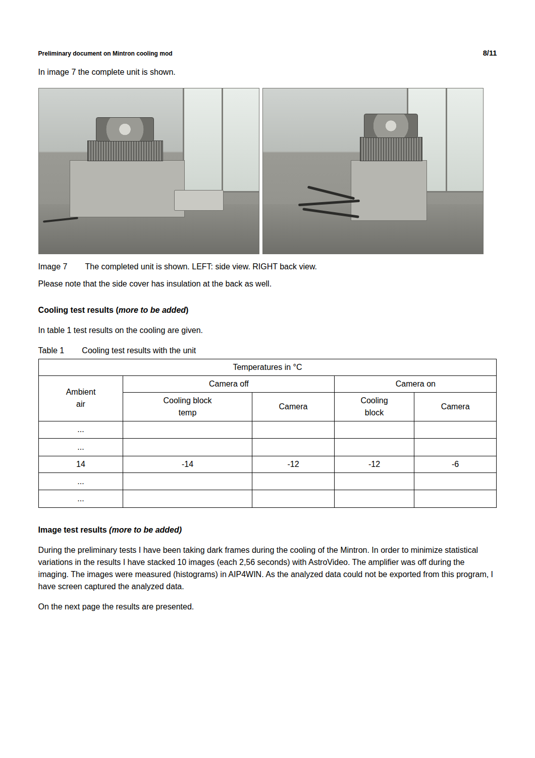Preliminary document on Mintron cooling mod 8/11
In image 7 the complete unit is shown.
Image 7 The completed unit is shown. LEFT: side view. RIGHT back view.
Please note that the side cover has insulation at the back as well.
Cooling test results (more to be added)
In table 1 test results on the cooling are given.
Table 1 Cooling test results with the unit
| Temperatures in °C |
| --- |
| Ambient air | Camera off | Camera on |
| Cooling block temp | Camera | Cooling block | Camera |
| ... | | | | |
| ... | | | | |
| 14 | -14 | -12 | -12 | -6 |
| ... | | | | |
| ... | | | | |
Image test results (more to be added)
During the preliminary tests I have been taking dark frames during the cooling of the Mintron. In order to minimize statistical variations in the results I have stacked 10 images (each 2,56 seconds) with AstroVideo. The amplifier was off during the imaging. The images were measured (histograms) in AIP4WIN. As the analyzed data could not be exported from this program, I have screen captured the analyzed data.
On the next page the results are presented.